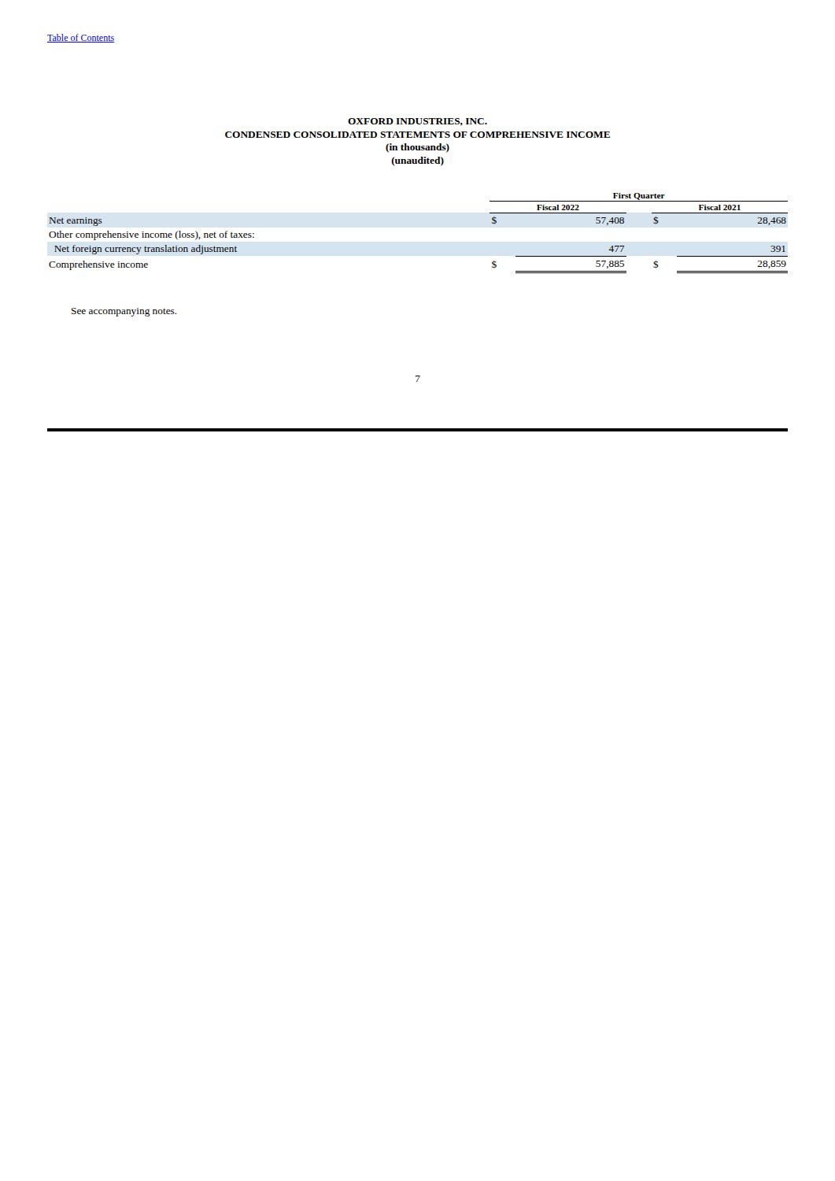Table of Contents
OXFORD INDUSTRIES, INC.
CONDENSED CONSOLIDATED STATEMENTS OF COMPREHENSIVE INCOME
(in thousands)
(unaudited)
| | First Quarter |
| | Fiscal 2022 | | Fiscal 2021 |
| Net earnings | $ | 57,408 | | $ | 28,468 |
| Other comprehensive income (loss), net of taxes: | | | | | |
| Net foreign currency translation adjustment | | 477 | | | 391 |
| Comprehensive income | $ | 57,885 | | $ | 28,859 |
See accompanying notes.
7